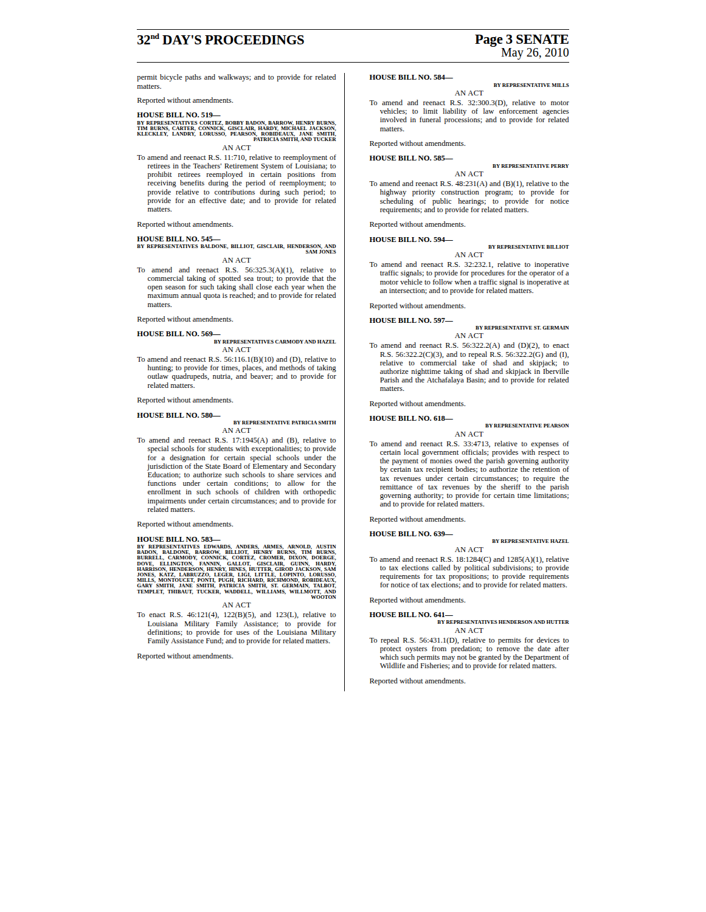32nd DAY'S PROCEEDINGS
Page 3 SENATE
May 26, 2010
permit bicycle paths and walkways; and to provide for related matters.
Reported without amendments.
HOUSE BILL NO. 519—
BY REPRESENTATIVES CORTEZ, BOBBY BADON, BARROW, HENRY BURNS, TIM BURNS, CARTER, CONNICK, GISCLAIR, HARDY, MICHAEL JACKSON, KLECKLEY, LANDRY, LORUSSO, PEARSON, ROBIDEAUX, JANE SMITH, PATRICIA SMITH, AND TUCKER
AN ACT
To amend and reenact R.S. 11:710, relative to reemployment of retirees in the Teachers' Retirement System of Louisiana; to prohibit retirees reemployed in certain positions from receiving benefits during the period of reemployment; to provide relative to contributions during such period; to provide for an effective date; and to provide for related matters.
Reported without amendments.
HOUSE BILL NO. 545—
BY REPRESENTATIVES BALDONE, BILLIOT, GISCLAIR, HENDERSON, AND SAM JONES
AN ACT
To amend and reenact R.S. 56:325.3(A)(1), relative to commercial taking of spotted sea trout; to provide that the open season for such taking shall close each year when the maximum annual quota is reached; and to provide for related matters.
Reported without amendments.
HOUSE BILL NO. 569—
BY REPRESENTATIVES CARMODY AND HAZEL
AN ACT
To amend and reenact R.S. 56:116.1(B)(10) and (D), relative to hunting; to provide for times, places, and methods of taking outlaw quadrupeds, nutria, and beaver; and to provide for related matters.
Reported without amendments.
HOUSE BILL NO. 580—
BY REPRESENTATIVE PATRICIA SMITH
AN ACT
To amend and reenact R.S. 17:1945(A) and (B), relative to special schools for students with exceptionalities; to provide for a designation for certain special schools under the jurisdiction of the State Board of Elementary and Secondary Education; to authorize such schools to share services and functions under certain conditions; to allow for the enrollment in such schools of children with orthopedic impairments under certain circumstances; and to provide for related matters.
Reported without amendments.
HOUSE BILL NO. 583—
BY REPRESENTATIVES EDWARDS, ANDERS, ARMES, ARNOLD, AUSTIN BADON, BALDONE, BARROW, BILLIOT, HENRY BURNS, TIM BURNS, BURRELL, CARMODY, CONNICK, CORTEZ, CROMER, DIXON, DOERGE, DOVE, ELLINGTON, FANNIN, GALLOT, GISCLAIR, GUINN, HARDY, HARRISON, HENDERSON, HENRY, HINES, HUTTER, GIROD JACKSON, SAM JONES, KATZ, LABRUZZO, LEGER, LIGI, LITTLE, LOPINTO, LORUSSO, MILLS, MONTOUCET, PONTI, PUGH, RICHARD, RICHMOND, ROBIDEAUX, GARY SMITH, JANE SMITH, PATRICIA SMITH, ST. GERMAIN, TALBOT, TEMPLET, THIBAUT, TUCKER, WADDELL, WILLIAMS, WILLMOTT, AND WOOTON
AN ACT
To enact R.S. 46:121(4), 122(B)(5), and 123(L), relative to Louisiana Military Family Assistance; to provide for definitions; to provide for uses of the Louisiana Military Family Assistance Fund; and to provide for related matters.
Reported without amendments.
HOUSE BILL NO. 584—
BY REPRESENTATIVE MILLS
AN ACT
To amend and reenact R.S. 32:300.3(D), relative to motor vehicles; to limit liability of law enforcement agencies involved in funeral processions; and to provide for related matters.
Reported without amendments.
HOUSE BILL NO. 585—
BY REPRESENTATIVE PERRY
AN ACT
To amend and reenact R.S. 48:231(A) and (B)(1), relative to the highway priority construction program; to provide for scheduling of public hearings; to provide for notice requirements; and to provide for related matters.
Reported without amendments.
HOUSE BILL NO. 594—
BY REPRESENTATIVE BILLIOT
AN ACT
To amend and reenact R.S. 32:232.1, relative to inoperative traffic signals; to provide for procedures for the operator of a motor vehicle to follow when a traffic signal is inoperative at an intersection; and to provide for related matters.
Reported without amendments.
HOUSE BILL NO. 597—
BY REPRESENTATIVE ST. GERMAIN
AN ACT
To amend and reenact R.S. 56:322.2(A) and (D)(2), to enact R.S. 56:322.2(C)(3), and to repeal R.S. 56:322.2(G) and (I), relative to commercial take of shad and skipjack; to authorize nighttime taking of shad and skipjack in Iberville Parish and the Atchafalaya Basin; and to provide for related matters.
Reported without amendments.
HOUSE BILL NO. 618—
BY REPRESENTATIVE PEARSON
AN ACT
To amend and reenact R.S. 33:4713, relative to expenses of certain local government officials; provides with respect to the payment of monies owed the parish governing authority by certain tax recipient bodies; to authorize the retention of tax revenues under certain circumstances; to require the remittance of tax revenues by the sheriff to the parish governing authority; to provide for certain time limitations; and to provide for related matters.
Reported without amendments.
HOUSE BILL NO. 639—
BY REPRESENTATIVE HAZEL
AN ACT
To amend and reenact R.S. 18:1284(C) and 1285(A)(1), relative to tax elections called by political subdivisions; to provide requirements for tax propositions; to provide requirements for notice of tax elections; and to provide for related matters.
Reported without amendments.
HOUSE BILL NO. 641—
BY REPRESENTATIVES HENDERSON AND HUTTER
AN ACT
To repeal R.S. 56:431.1(D), relative to permits for devices to protect oysters from predation; to remove the date after which such permits may not be granted by the Department of Wildlife and Fisheries; and to provide for related matters.
Reported without amendments.